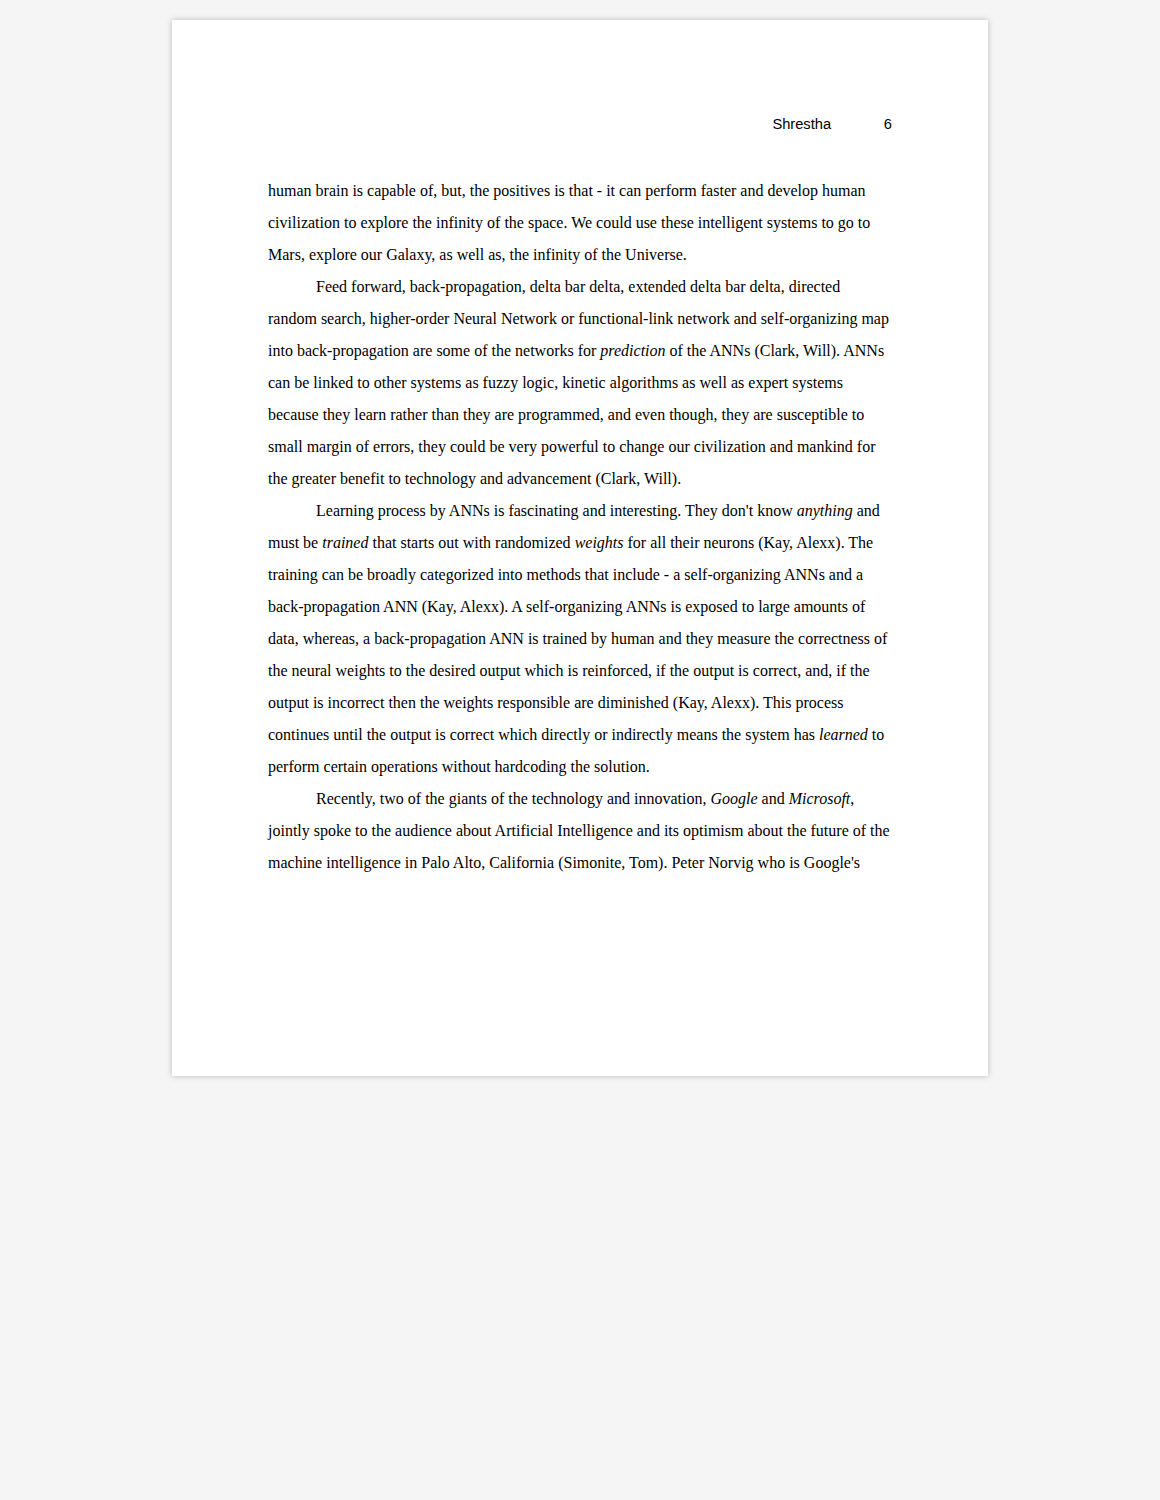Shrestha6
human brain is capable of, but, the positives is that - it can perform faster and develop human civilization to explore the infinity of the space. We could use these intelligent systems to go to Mars, explore our Galaxy, as well as, the infinity of the Universe.
Feed forward, back-propagation, delta bar delta, extended delta bar delta, directed random search, higher-order Neural Network or functional-link network and self-organizing map into back-propagation are some of the networks for prediction of the ANNs (Clark, Will). ANNs can be linked to other systems as fuzzy logic, kinetic algorithms as well as expert systems because they learn rather than they are programmed, and even though, they are susceptible to small margin of errors, they could be very powerful to change our civilization and mankind for the greater benefit to technology and advancement (Clark, Will).
Learning process by ANNs is fascinating and interesting. They don't know anything and must be trained that starts out with randomized weights for all their neurons (Kay, Alexx). The training can be broadly categorized into methods that include - a self-organizing ANNs and a back-propagation ANN (Kay, Alexx). A self-organizing ANNs is exposed to large amounts of data, whereas, a back-propagation ANN is trained by human and they measure the correctness of the neural weights to the desired output which is reinforced, if the output is correct, and, if the output is incorrect then the weights responsible are diminished (Kay, Alexx). This process continues until the output is correct which directly or indirectly means the system has learned to perform certain operations without hardcoding the solution.
Recently, two of the giants of the technology and innovation, Google and Microsoft, jointly spoke to the audience about Artificial Intelligence and its optimism about the future of the machine intelligence in Palo Alto, California (Simonite, Tom). Peter Norvig who is Google's